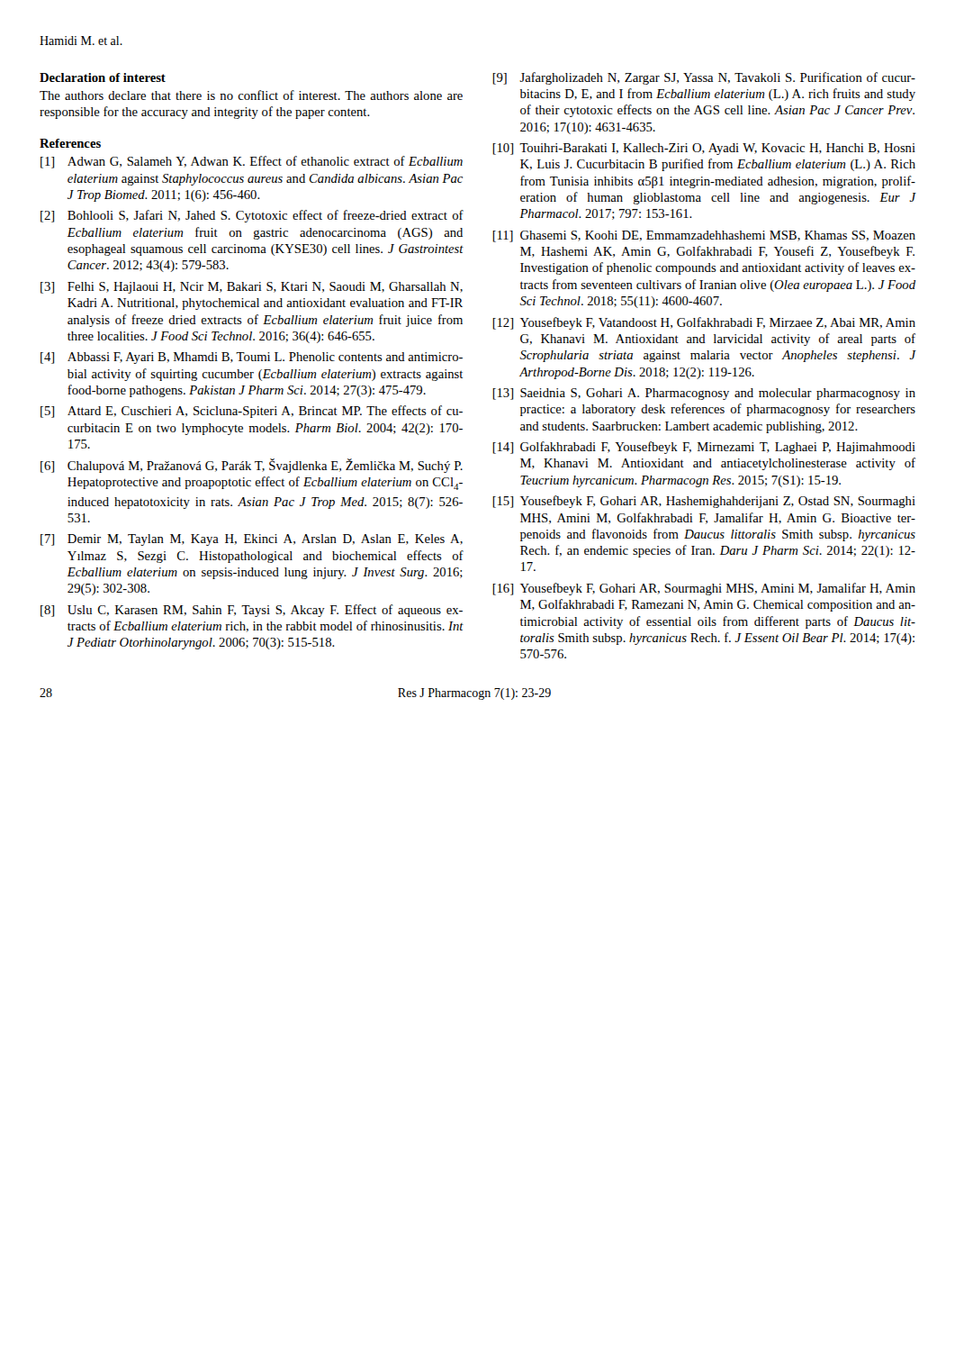Hamidi M. et al.
Declaration of interest
The authors declare that there is no conflict of interest. The authors alone are responsible for the accuracy and integrity of the paper content.
References
[1] Adwan G, Salameh Y, Adwan K. Effect of ethanolic extract of Ecballium elaterium against Staphylococcus aureus and Candida albicans. Asian Pac J Trop Biomed. 2011; 1(6): 456-460.
[2] Bohlooli S, Jafari N, Jahed S. Cytotoxic effect of freeze-dried extract of Ecballium elaterium fruit on gastric adenocarcinoma (AGS) and esophageal squamous cell carcinoma (KYSE30) cell lines. J Gastrointest Cancer. 2012; 43(4): 579-583.
[3] Felhi S, Hajlaoui H, Ncir M, Bakari S, Ktari N, Saoudi M, Gharsallah N, Kadri A. Nutritional, phytochemical and antioxidant evaluation and FT-IR analysis of freeze dried extracts of Ecballium elaterium fruit juice from three localities. J Food Sci Technol. 2016; 36(4): 646-655.
[4] Abbassi F, Ayari B, Mhamdi B, Toumi L. Phenolic contents and antimicrobial activity of squirting cucumber (Ecballium elaterium) extracts against food-borne pathogens. Pakistan J Pharm Sci. 2014; 27(3): 475-479.
[5] Attard E, Cuschieri A, Scicluna-Spiteri A, Brincat MP. The effects of cucurbitacin E on two lymphocyte models. Pharm Biol. 2004; 42(2): 170-175.
[6] Chalupová M, Pražanová G, Parák T, Švajdlenka E, Žemlička M, Suchý P. Hepatoprotective and proapoptotic effect of Ecballium elaterium on CCl4-induced hepatotoxicity in rats. Asian Pac J Trop Med. 2015; 8(7): 526-531.
[7] Demir M, Taylan M, Kaya H, Ekinci A, Arslan D, Aslan E, Keles A, Yılmaz S, Sezgi C. Histopathological and biochemical effects of Ecballium elaterium on sepsis-induced lung injury. J Invest Surg. 2016; 29(5): 302-308.
[8] Uslu C, Karasen RM, Sahin F, Taysi S, Akcay F. Effect of aqueous extracts of Ecballium elaterium rich, in the rabbit model of rhinosinusitis. Int J Pediatr Otorhinolaryngol. 2006; 70(3): 515-518.
[9] Jafargholizadeh N, Zargar SJ, Yassa N, Tavakoli S. Purification of cucurbitacins D, E, and I from Ecballium elaterium (L.) A. rich fruits and study of their cytotoxic effects on the AGS cell line. Asian Pac J Cancer Prev. 2016; 17(10): 4631-4635.
[10] Touihri-Barakati I, Kallech-Ziri O, Ayadi W, Kovacic H, Hanchi B, Hosni K, Luis J. Cucurbitacin B purified from Ecballium elaterium (L.) A. Rich from Tunisia inhibits α5β1 integrin-mediated adhesion, migration, proliferation of human glioblastoma cell line and angiogenesis. Eur J Pharmacol. 2017; 797: 153-161.
[11] Ghasemi S, Koohi DE, Emmamzadehhashemi MSB, Khamas SS, Moazen M, Hashemi AK, Amin G, Golfakhrabadi F, Yousefi Z, Yousefbeyk F. Investigation of phenolic compounds and antioxidant activity of leaves extracts from seventeen cultivars of Iranian olive (Olea europaea L.). J Food Sci Technol. 2018; 55(11): 4600-4607.
[12] Yousefbeyk F, Vatandoost H, Golfakhrabadi F, Mirzaee Z, Abai MR, Amin G, Khanavi M. Antioxidant and larvicidal activity of areal parts of Scrophularia striata against malaria vector Anopheles stephensi. J Arthropod-Borne Dis. 2018; 12(2): 119-126.
[13] Saeidnia S, Gohari A. Pharmacognosy and molecular pharmacognosy in practice: a laboratory desk references of pharmacognosy for researchers and students. Saarbrucken: Lambert academic publishing, 2012.
[14] Golfakhrabadi F, Yousefbeyk F, Mirnezami T, Laghaei P, Hajimahmoodi M, Khanavi M. Antioxidant and antiacetylcholinesterase activity of Teucrium hyrcanicum. Pharmacogn Res. 2015; 7(S1): 15-19.
[15] Yousefbeyk F, Gohari AR, Hashemighahderijani Z, Ostad SN, Sourmaghi MHS, Amini M, Golfakhrabadi F, Jamalifar H, Amin G. Bioactive terpenoids and flavonoids from Daucus littoralis Smith subsp. hyrcanicus Rech. f, an endemic species of Iran. Daru J Pharm Sci. 2014; 22(1): 12-17.
[16] Yousefbeyk F, Gohari AR, Sourmaghi MHS, Amini M, Jamalifar H, Amin M, Golfakhrabadi F, Ramezani N, Amin G. Chemical composition and antimicrobial activity of essential oils from different parts of Daucus littoralis Smith subsp. hyrcanicus Rech. f. J Essent Oil Bear Pl. 2014; 17(4): 570-576.
28 Res J Pharmacogn 7(1): 23-29